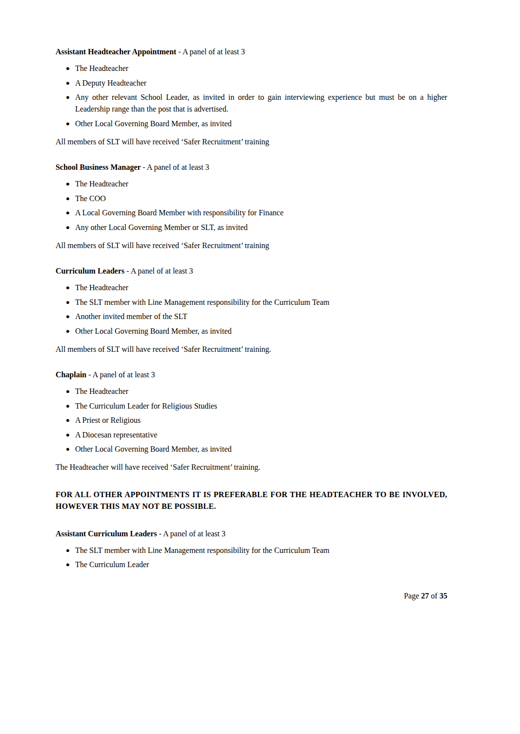Assistant Headteacher Appointment - A panel of at least 3
The Headteacher
A Deputy Headteacher
Any other relevant School Leader, as invited in order to gain interviewing experience but must be on a higher Leadership range than the post that is advertised.
Other Local Governing Board Member, as invited
All members of SLT will have received ‘Safer Recruitment’ training
School Business Manager - A panel of at least 3
The Headteacher
The COO
A Local Governing Board Member with responsibility for Finance
Any other Local Governing Member or SLT, as invited
All members of SLT will have received ‘Safer Recruitment’ training
Curriculum Leaders - A panel of at least 3
The Headteacher
The SLT member with Line Management responsibility for the Curriculum Team
Another invited member of the SLT
Other Local Governing Board Member, as invited
All members of SLT will have received ‘Safer Recruitment’ training.
Chaplain - A panel of at least 3
The Headteacher
The Curriculum Leader for Religious Studies
A Priest or Religious
A Diocesan representative
Other Local Governing Board Member, as invited
The Headteacher will have received ‘Safer Recruitment’ training.
For all other appointments it is preferable for the Headteacher to be involved, however this may not be possible.
Assistant Curriculum Leaders - A panel of at least 3
The SLT member with Line Management responsibility for the Curriculum Team
The Curriculum Leader
Page 27 of 35